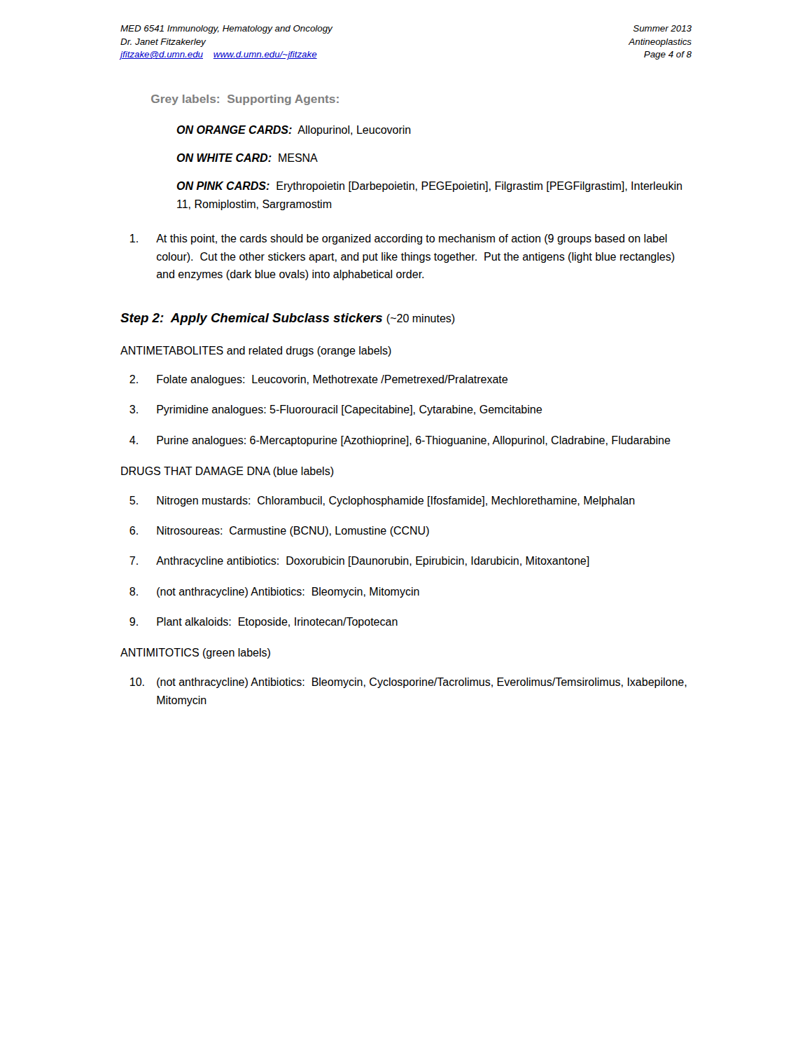MED 6541 Immunology, Hematology and Oncology
Dr. Janet Fitzakerley
jfitzake@d.umn.edu www.d.umn.edu/~jfitzake
Summer 2013
Antineoplastics
Page 4 of 8
Grey labels: Supporting Agents:
ON ORANGE CARDS: Allopurinol, Leucovorin
ON WHITE CARD: MESNA
ON PINK CARDS: Erythropoietin [Darbepoietin, PEGEpoietin], Filgrastim [PEGFilgrastim], Interleukin 11, Romiplostim, Sargramostim
At this point, the cards should be organized according to mechanism of action (9 groups based on label colour). Cut the other stickers apart, and put like things together. Put the antigens (light blue rectangles) and enzymes (dark blue ovals) into alphabetical order.
Step 2: Apply Chemical Subclass stickers (~20 minutes)
ANTIMETABOLITES and related drugs (orange labels)
Folate analogues: Leucovorin, Methotrexate /Pemetrexed/Pralatrexate
Pyrimidine analogues: 5-Fluorouracil [Capecitabine], Cytarabine, Gemcitabine
Purine analogues: 6-Mercaptopurine [Azothioprine], 6-Thioguanine, Allopurinol, Cladrabine, Fludarabine
DRUGS THAT DAMAGE DNA (blue labels)
Nitrogen mustards: Chlorambucil, Cyclophosphamide [Ifosfamide], Mechlorethamine, Melphalan
Nitrosoureas: Carmustine (BCNU), Lomustine (CCNU)
Anthracycline antibiotics: Doxorubicin [Daunorubin, Epirubicin, Idarubicin, Mitoxantone]
(not anthracycline) Antibiotics: Bleomycin, Mitomycin
Plant alkaloids: Etoposide, Irinotecan/Topotecan
ANTIMITOTICS (green labels)
(not anthracycline) Antibiotics: Bleomycin, Cyclosporine/Tacrolimus, Everolimus/Temsirolimus, Ixabepilone, Mitomycin